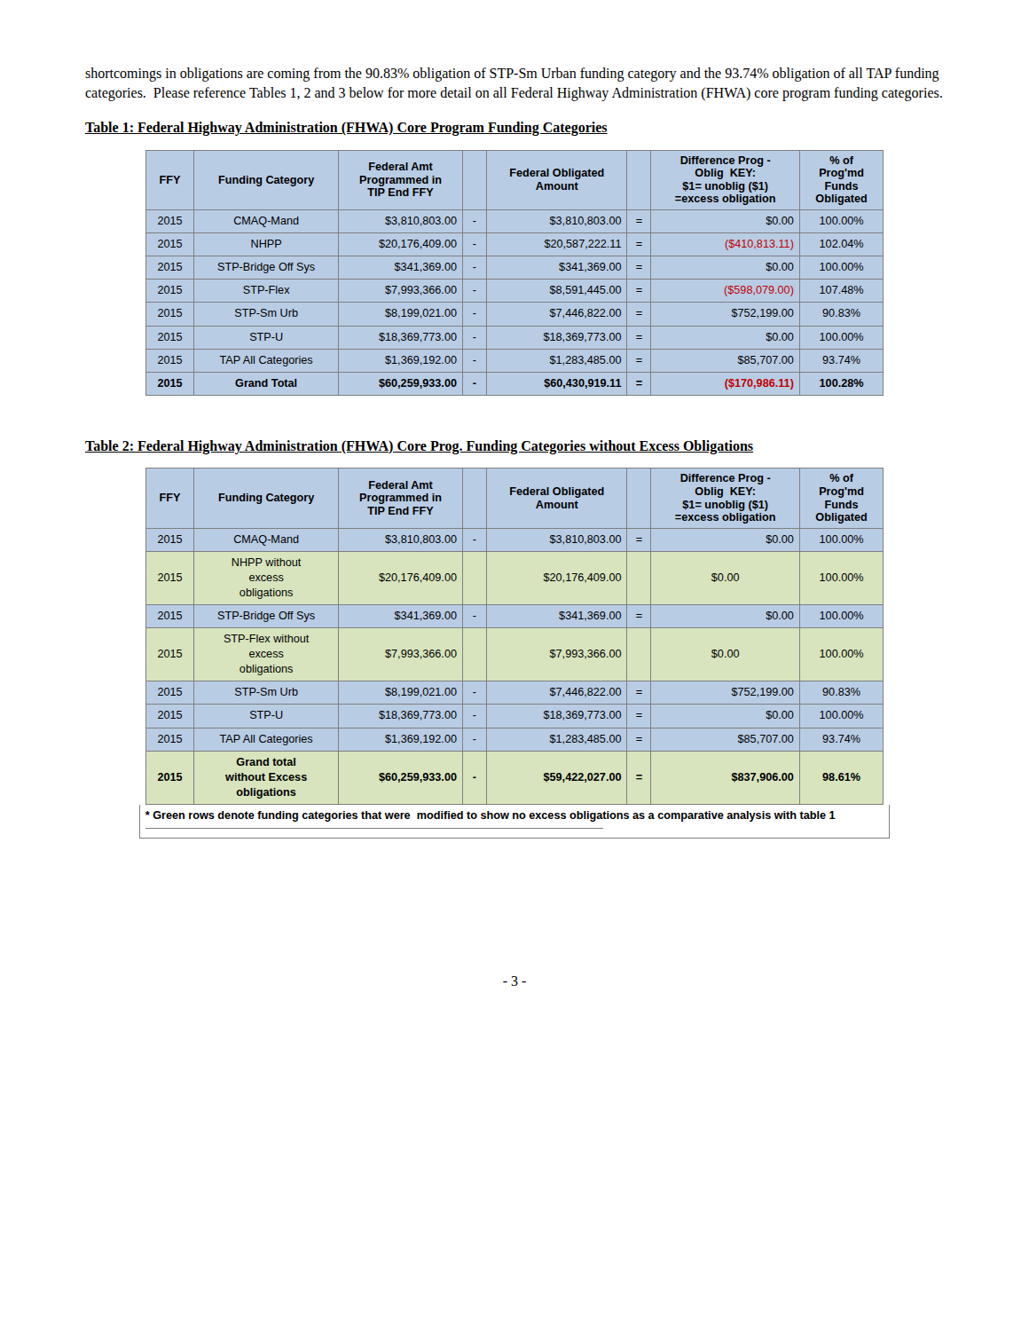shortcomings in obligations are coming from the 90.83% obligation of STP-Sm Urban funding category and the 93.74% obligation of all TAP funding categories. Please reference Tables 1, 2 and 3 below for more detail on all Federal Highway Administration (FHWA) core program funding categories.
Table 1: Federal Highway Administration (FHWA) Core Program Funding Categories
| FFY | Funding Category | Federal Amt Programmed in TIP End FFY | | Federal Obligated Amount | | Difference Prog - Oblig KEY: $1= unoblig ($1) =excess obligation | % of Prog'md Funds Obligated |
| --- | --- | --- | --- | --- | --- | --- | --- |
| 2015 | CMAQ-Mand | $3,810,803.00 | - | $3,810,803.00 | = | $0.00 | 100.00% |
| 2015 | NHPP | $20,176,409.00 | - | $20,587,222.11 | = | ($410,813.11) | 102.04% |
| 2015 | STP-Bridge Off Sys | $341,369.00 | - | $341,369.00 | = | $0.00 | 100.00% |
| 2015 | STP-Flex | $7,993,366.00 | - | $8,591,445.00 | = | ($598,079.00) | 107.48% |
| 2015 | STP-Sm Urb | $8,199,021.00 | - | $7,446,822.00 | = | $752,199.00 | 90.83% |
| 2015 | STP-U | $18,369,773.00 | - | $18,369,773.00 | = | $0.00 | 100.00% |
| 2015 | TAP All Categories | $1,369,192.00 | - | $1,283,485.00 | = | $85,707.00 | 93.74% |
| 2015 | Grand Total | $60,259,933.00 | - | $60,430,919.11 | = | ($170,986.11) | 100.28% |
Table 2: Federal Highway Administration (FHWA) Core Prog. Funding Categories without Excess Obligations
| FFY | Funding Category | Federal Amt Programmed in TIP End FFY | | Federal Obligated Amount | | Difference Prog - Oblig KEY: $1= unoblig ($1) =excess obligation | % of Prog'md Funds Obligated |
| --- | --- | --- | --- | --- | --- | --- | --- |
| 2015 | CMAQ-Mand | $3,810,803.00 | - | $3,810,803.00 | = | $0.00 | 100.00% |
| 2015 | NHPP without excess obligations | $20,176,409.00 | | $20,176,409.00 | | $0.00 | 100.00% |
| 2015 | STP-Bridge Off Sys | $341,369.00 | - | $341,369.00 | = | $0.00 | 100.00% |
| 2015 | STP-Flex without excess obligations | $7,993,366.00 | | $7,993,366.00 | | $0.00 | 100.00% |
| 2015 | STP-Sm Urb | $8,199,021.00 | - | $7,446,822.00 | = | $752,199.00 | 90.83% |
| 2015 | STP-U | $18,369,773.00 | - | $18,369,773.00 | = | $0.00 | 100.00% |
| 2015 | TAP All Categories | $1,369,192.00 | - | $1,283,485.00 | = | $85,707.00 | 93.74% |
| 2015 | Grand total without Excess obligations | $60,259,933.00 | - | $59,422,027.00 | = | $837,906.00 | 98.61% |
* Green rows denote funding categories that were modified to show no excess obligations as a comparative analysis with table 1
- 3 -